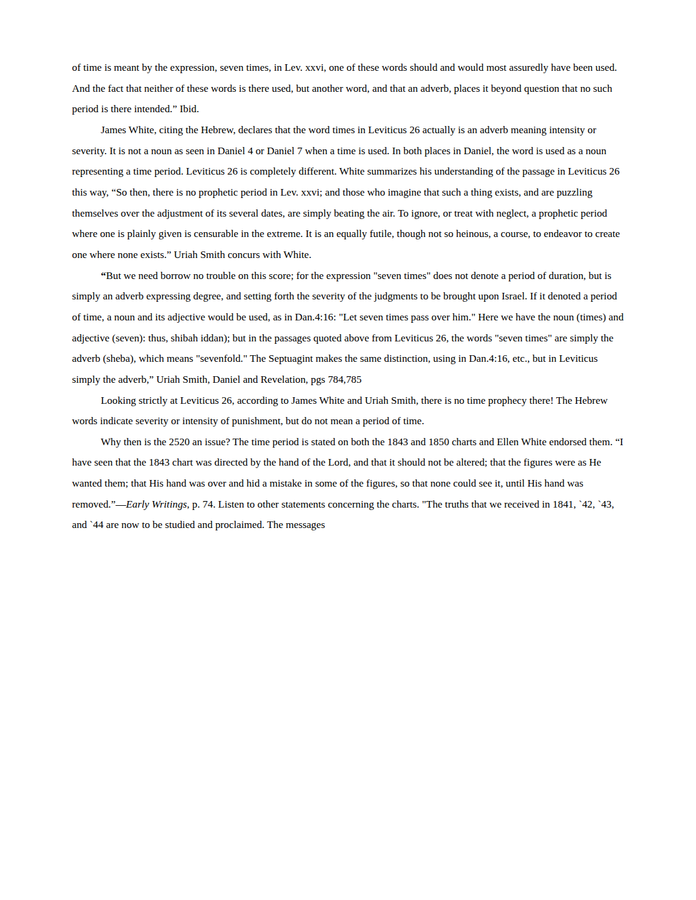of time is meant by the expression, seven times, in Lev. xxvi, one of these words should and would most assuredly have been used. And the fact that neither of these words is there used, but another word, and that an adverb, places it beyond question that no such period is there intended.” Ibid.
James White, citing the Hebrew, declares that the word times in Leviticus 26 actually is an adverb meaning intensity or severity. It is not a noun as seen in Daniel 4 or Daniel 7 when a time is used. In both places in Daniel, the word is used as a noun representing a time period. Leviticus 26 is completely different. White summarizes his understanding of the passage in Leviticus 26 this way, “So then, there is no prophetic period in Lev. xxvi; and those who imagine that such a thing exists, and are puzzling themselves over the adjustment of its several dates, are simply beating the air. To ignore, or treat with neglect, a prophetic period where one is plainly given is censurable in the extreme. It is an equally futile, though not so heinous, a course, to endeavor to create one where none exists.” Uriah Smith concurs with White.
“But we need borrow no trouble on this score; for the expression "seven times" does not denote a period of duration, but is simply an adverb expressing degree, and setting forth the severity of the judgments to be brought upon Israel. If it denoted a period of time, a noun and its adjective would be used, as in Dan.4:16: "Let seven times pass over him." Here we have the noun (times) and adjective (seven): thus, shibah iddan); but in the passages quoted above from Leviticus 26, the words "seven times" are simply the adverb (sheba), which means "sevenfold." The Septuagint makes the same distinction, using in Dan.4:16, etc., but in Leviticus simply the adverb,” Uriah Smith, Daniel and Revelation, pgs 784,785
Looking strictly at Leviticus 26, according to James White and Uriah Smith, there is no time prophecy there! The Hebrew words indicate severity or intensity of punishment, but do not mean a period of time.
Why then is the 2520 an issue? The time period is stated on both the 1843 and 1850 charts and Ellen White endorsed them. “I have seen that the 1843 chart was directed by the hand of the Lord, and that it should not be altered; that the figures were as He wanted them; that His hand was over and hid a mistake in some of the figures, so that none could see it, until His hand was removed.”—Early Writings, p. 74. Listen to other statements concerning the charts. "The truths that we received in 1841, `42, `43, and `44 are now to be studied and proclaimed. The messages